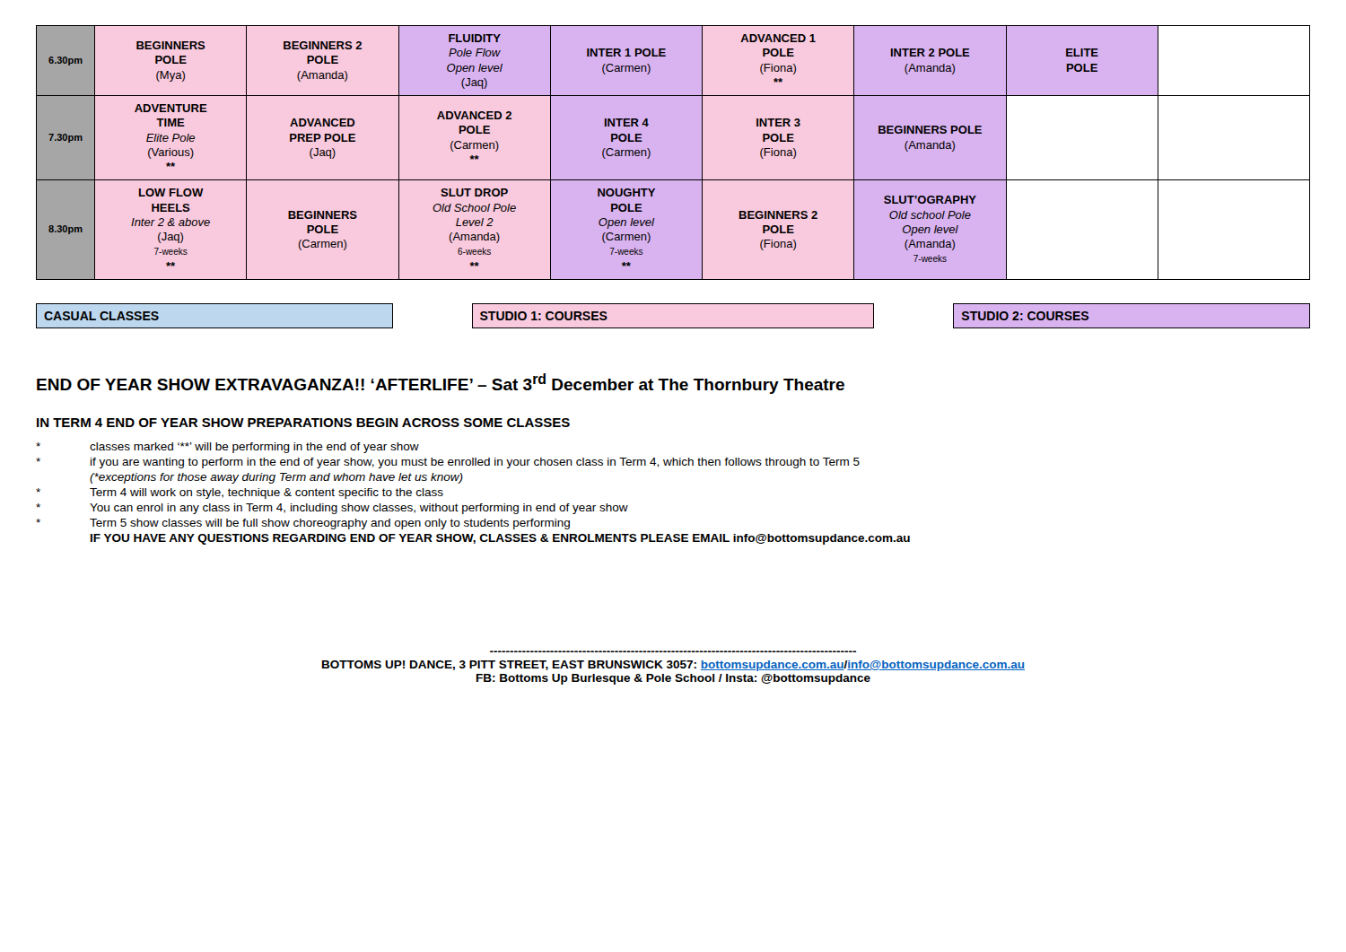| 6.30pm | Beginners Pole (Mya) | Beginners 2 Pole (Amanda) | Fluidity Pole Flow Open level (Jaq) | Inter 1 Pole (Carmen) | Advanced 1 Pole (Fiona) ** | Inter 2 Pole (Amanda) | Elite Pole | |
| 7.30pm | Adventure Time Elite Pole (Various) ** | Advanced Prep Pole (Jaq) | Advanced 2 Pole (Carmen) ** | Inter 4 Pole (Carmen) | Inter 3 Pole (Fiona) | Beginners Pole (Amanda) | | |
| 8.30pm | Low Flow Heels Inter 2 & above (Jaq) 7-weeks ** | Beginners Pole (Carmen) | Slut Drop Old School Pole Level 2 (Amanda) 6-weeks ** | Noughty Pole Open level (Carmen) 7-weeks ** | Beginners 2 Pole (Fiona) | Slut’ography Old school Pole Open level (Amanda) 7-weeks | | |
| CASUAL CLASSES | | STUDIO 1: COURSES | | STUDIO 2: COURSES |
END OF YEAR SHOW EXTRAVAGANZA!! ‘AFTERLIFE’ – Sat 3rd December at The Thornbury Theatre
IN TERM 4 END OF YEAR SHOW PREPARATIONS BEGIN ACROSS SOME CLASSES
| * | classes marked ‘**’ will be performing in the end of year show |
| * | if you are wanting to perform in the end of year show, you must be enrolled in your chosen class in Term 4, which then follows through to Term 5 |
| | (*exceptions for those away during Term and whom have let us know) |
| * | Term 4 will work on style, technique & content specific to the class |
| * | You can enrol in any class in Term 4, including show classes, without performing in end of year show |
| * | Term 5 show classes will be full show choreography and open only to students performing |
| | IF YOU HAVE ANY QUESTIONS REGARDING END OF YEAR SHOW, CLASSES & ENROLMENTS PLEASE EMAIL info@bottomsupdance.com.au |
-------------------------------------------------------------------------------------------
BOTTOMS UP! DANCE, 3 PITT STREET, EAST BRUNSWICK 3057: bottomsupdance.com.au/info@bottomsupdance.com.au
FB: Bottoms Up Burlesque & Pole School / Insta: @bottomsupdance